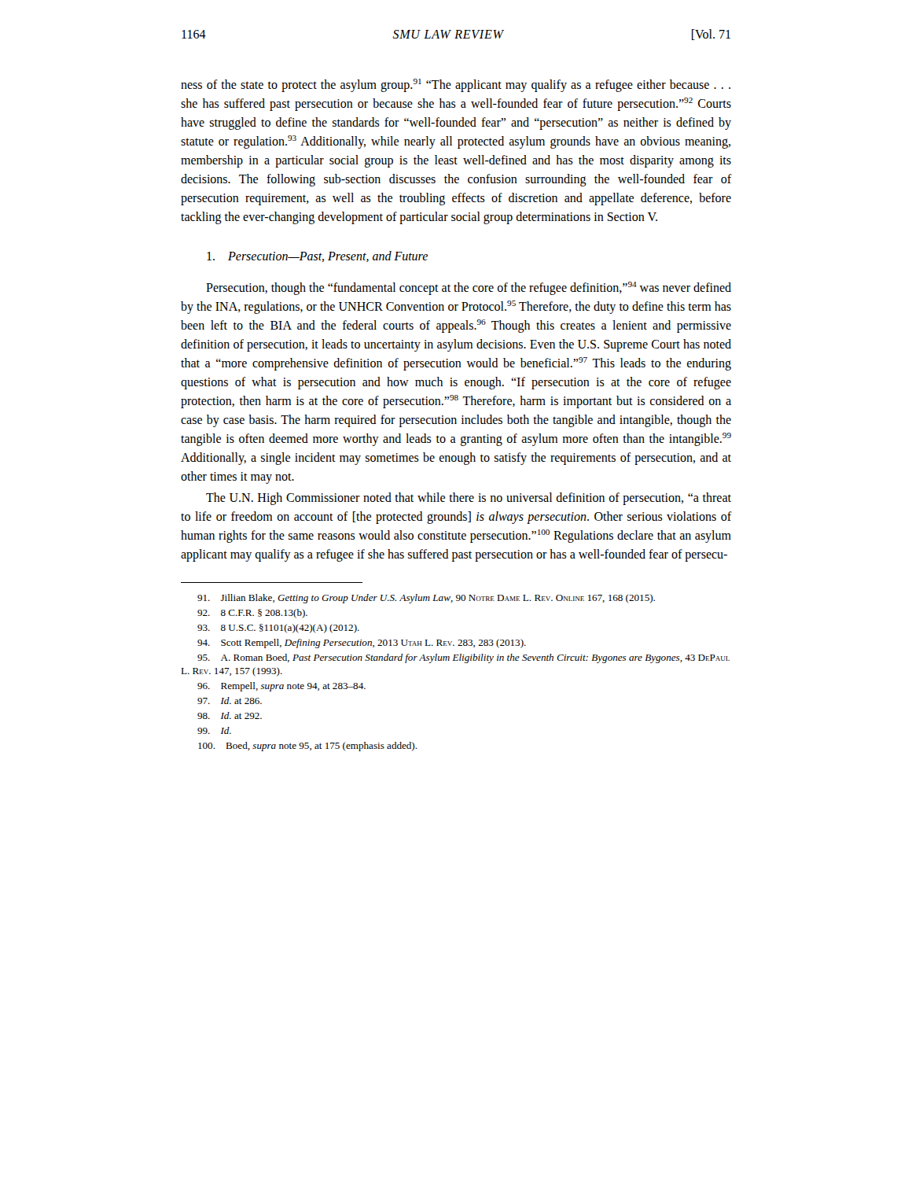1164 SMU LAW REVIEW [Vol. 71
ness of the state to protect the asylum group.91 “The applicant may qualify as a refugee either because . . . she has suffered past persecution or because she has a well-founded fear of future persecution.”92 Courts have struggled to define the standards for “well-founded fear” and “persecution” as neither is defined by statute or regulation.93 Additionally, while nearly all protected asylum grounds have an obvious meaning, membership in a particular social group is the least well-defined and has the most disparity among its decisions. The following sub-section discusses the confusion surrounding the well-founded fear of persecution requirement, as well as the troubling effects of discretion and appellate deference, before tackling the ever-changing development of particular social group determinations in Section V.
1. Persecution—Past, Present, and Future
Persecution, though the “fundamental concept at the core of the refugee definition,”94 was never defined by the INA, regulations, or the UNHCR Convention or Protocol.95 Therefore, the duty to define this term has been left to the BIA and the federal courts of appeals.96 Though this creates a lenient and permissive definition of persecution, it leads to uncertainty in asylum decisions. Even the U.S. Supreme Court has noted that a “more comprehensive definition of persecution would be beneficial.”97 This leads to the enduring questions of what is persecution and how much is enough. “If persecution is at the core of refugee protection, then harm is at the core of persecution.”98 Therefore, harm is important but is considered on a case by case basis. The harm required for persecution includes both the tangible and intangible, though the tangible is often deemed more worthy and leads to a granting of asylum more often than the intangible.99 Additionally, a single incident may sometimes be enough to satisfy the requirements of persecution, and at other times it may not.
The U.N. High Commissioner noted that while there is no universal definition of persecution, “a threat to life or freedom on account of [the protected grounds] is always persecution. Other serious violations of human rights for the same reasons would also constitute persecution.”100 Regulations declare that an asylum applicant may qualify as a refugee if she has suffered past persecution or has a well-founded fear of persecu-
91. Jillian Blake, Getting to Group Under U.S. Asylum Law, 90 Notre Dame L. Rev. Online 167, 168 (2015).
92. 8 C.F.R. § 208.13(b).
93. 8 U.S.C. §1101(a)(42)(A) (2012).
94. Scott Rempell, Defining Persecution, 2013 Utah L. Rev. 283, 283 (2013).
95. A. Roman Boed, Past Persecution Standard for Asylum Eligibility in the Seventh Circuit: Bygones are Bygones, 43 DePaul L. Rev. 147, 157 (1993).
96. Rempell, supra note 94, at 283–84.
97. Id. at 286.
98. Id. at 292.
99. Id.
100. Boed, supra note 95, at 175 (emphasis added).